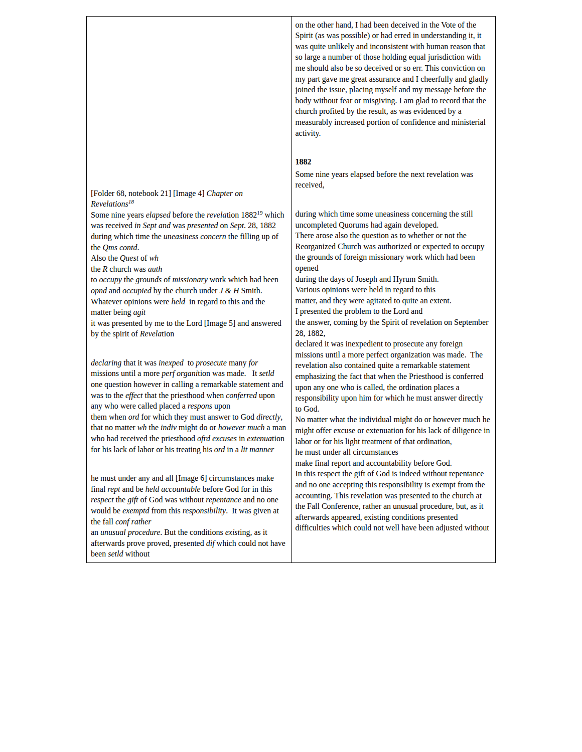| [Folder 68, notebook 21] [Image 4] Chapter on Revelations 18 Some nine years elapsed before the revela tion 1882 19 which was received in Sept and was presented on Sept . 28, 1882 during which time the uneasiness concern the filling up of the Qms contd . Also the Quest of wh the R church was auth to occupy the grounds of missionary work which had been opnd and occupied by the church under J & H Smith. Whatever opinions were held in regard to this and the matter being agit it was presented by me to the Lord [Image 5] and answered by the spirit of Revela tion declaring that it was inexped to prosecute many for missions until a more perf organi tion was made. It setld one question however in calling a remarkable statement and was to the effect that the priesthood when conferred upon any who were called placed a respons upon them when ord for which they must answer to God directly , that no matter wh the indiv might do or however much a man who had received the priesthood ofrd excuses in extenua tion for his lack of labor or his treating his ord in a lit manner he must under any and all [Image 6] circumstances make final rept and be held accountable before God for in this respect the gift of God was without repentance and no one would be exemptd from this responsibility . It was given at the fall conf rather an unusual procedure . But the conditions exist ing, as it afterwards prove proved, presented dif which could not have been setld without | on the other hand, I had been deceived in the Vote of the Spirit (as was possible) or had erred in understanding it, it was quite unlikely and inconsistent with human reason that so large a number of those holding equal jurisdiction with me should also be so deceived or so err. This conviction on my part gave me great assurance and I cheerfully and gladly joined the issue, placing myself and my message before the body without fear or misgiving. I am glad to record that the church profited by the result, as was evidenced by a measurably increased portion of confidence and ministerial activity. 1882 Some nine years elapsed before the next revelation was received, during which time some uneasiness concerning the still uncompleted Quorums had again developed. There arose also the question as to whether or not the Reorganized Church was authorized or expected to occupy the grounds of foreign missionary work which had been opened during the days of Joseph and Hyrum Smith. Various opinions were held in regard to this matter, and they were agitated to quite an extent. I presented the problem to the Lord and the answer, coming by the Spirit of revelation on September 28, 1882, declared it was inexpedient to prosecute any foreign missions until a more perfect organization was made. The revelation also contained quite a remarkable statement emphasizing the fact that when the Priesthood is conferred upon any one who is called, the ordination places a responsibility upon him for which he must answer directly to God. No matter what the individual might do or however much he might offer excuse or extenuation for his lack of diligence in labor or for his light treatment of that ordination, he must under all circumstances make final report and accountability before God. In this respect the gift of God is indeed without repentance and no one accepting this responsibility is exempt from the accounting. This revelation was presented to the church at the Fall Conference, rather an unusual procedure, but, as it afterwards appeared, existing conditions presented difficulties which could not well have been adjusted without |